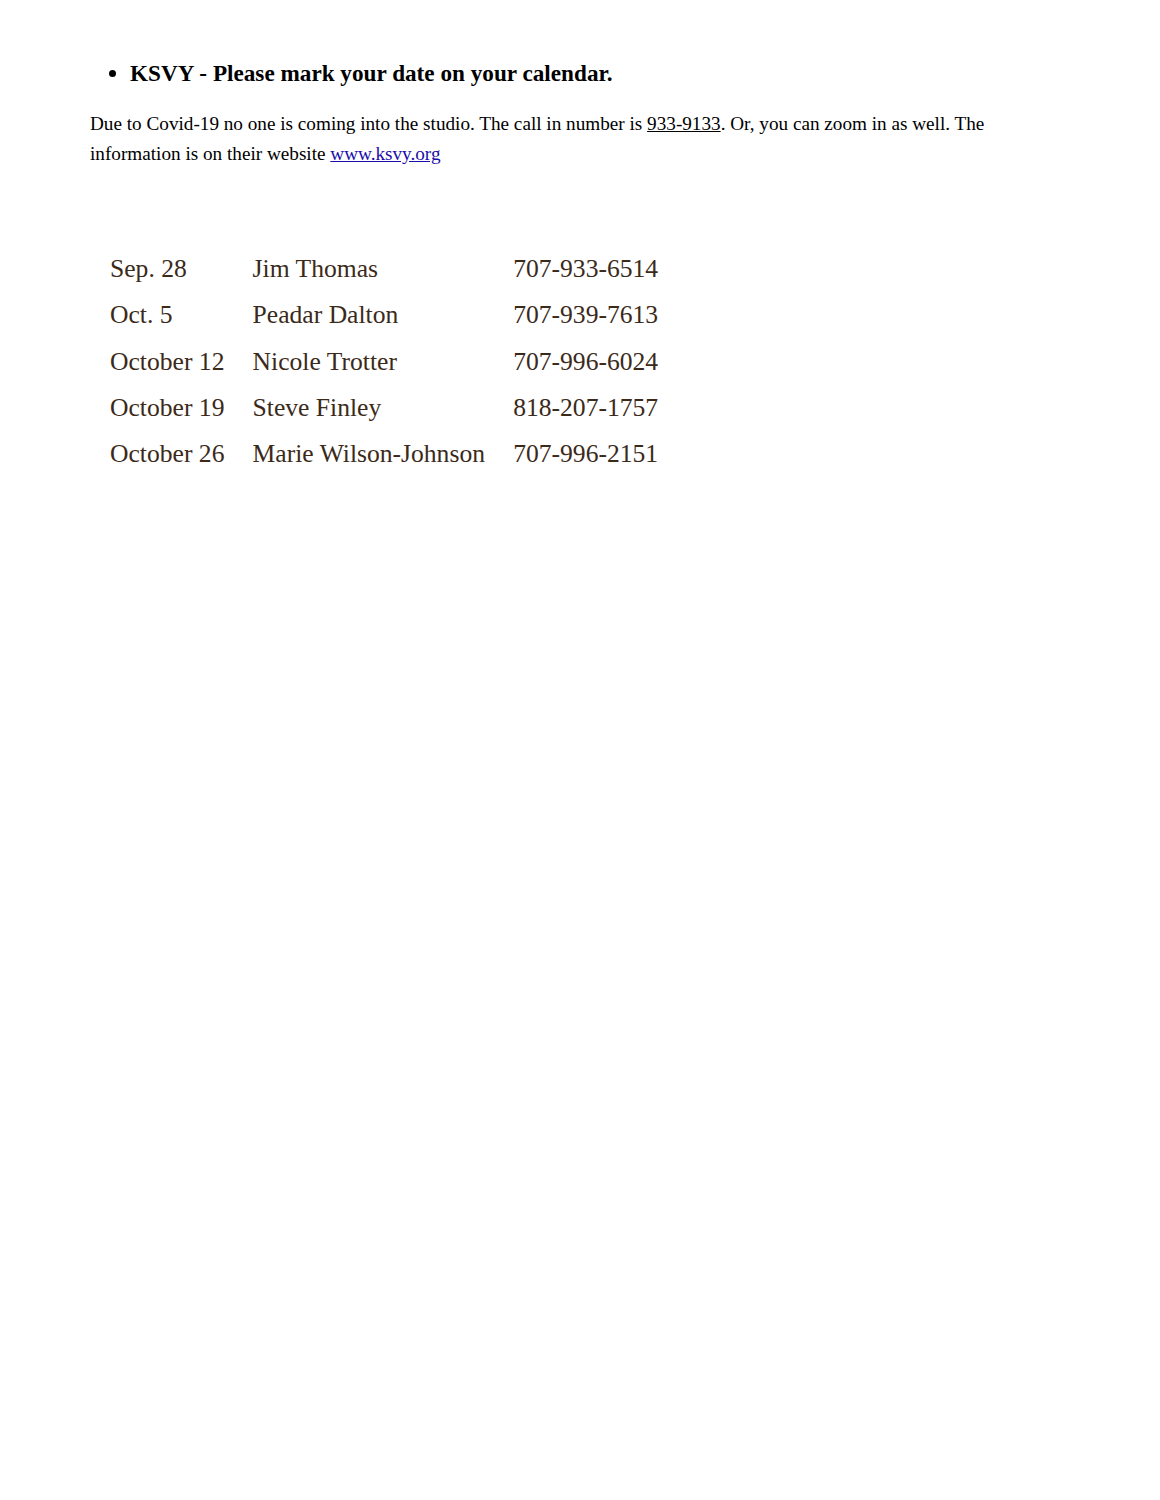KSVY - Please mark your date on your calendar.
Due to Covid-19 no one is coming into the studio. The call in number is 933-9133. Or, you can zoom in as well. The information is on their website www.ksvy.org
| Sep. 28 | Jim Thomas | 707-933-6514 |
| Oct. 5 | Peadar Dalton | 707-939-7613 |
| October 12 | Nicole Trotter | 707-996-6024 |
| October 19 | Steve Finley | 818-207-1757 |
| October 26 | Marie Wilson-Johnson | 707-996-2151 |